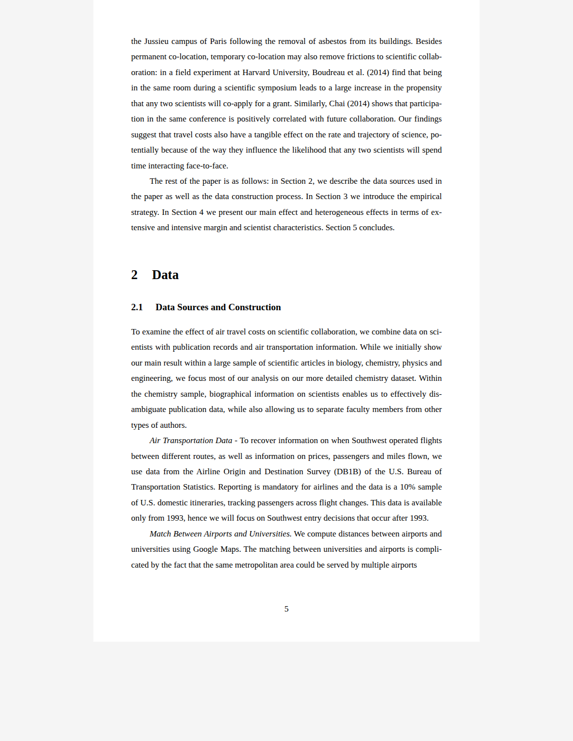the Jussieu campus of Paris following the removal of asbestos from its buildings. Besides permanent co-location, temporary co-location may also remove frictions to scientific collaboration: in a field experiment at Harvard University, Boudreau et al. (2014) find that being in the same room during a scientific symposium leads to a large increase in the propensity that any two scientists will co-apply for a grant. Similarly, Chai (2014) shows that participation in the same conference is positively correlated with future collaboration. Our findings suggest that travel costs also have a tangible effect on the rate and trajectory of science, potentially because of the way they influence the likelihood that any two scientists will spend time interacting face-to-face.
The rest of the paper is as follows: in Section 2, we describe the data sources used in the paper as well as the data construction process. In Section 3 we introduce the empirical strategy. In Section 4 we present our main effect and heterogeneous effects in terms of extensive and intensive margin and scientist characteristics. Section 5 concludes.
2 Data
2.1 Data Sources and Construction
To examine the effect of air travel costs on scientific collaboration, we combine data on scientists with publication records and air transportation information. While we initially show our main result within a large sample of scientific articles in biology, chemistry, physics and engineering, we focus most of our analysis on our more detailed chemistry dataset. Within the chemistry sample, biographical information on scientists enables us to effectively disambiguate publication data, while also allowing us to separate faculty members from other types of authors.
Air Transportation Data - To recover information on when Southwest operated flights between different routes, as well as information on prices, passengers and miles flown, we use data from the Airline Origin and Destination Survey (DB1B) of the U.S. Bureau of Transportation Statistics. Reporting is mandatory for airlines and the data is a 10% sample of U.S. domestic itineraries, tracking passengers across flight changes. This data is available only from 1993, hence we will focus on Southwest entry decisions that occur after 1993.
Match Between Airports and Universities. We compute distances between airports and universities using Google Maps. The matching between universities and airports is complicated by the fact that the same metropolitan area could be served by multiple airports
5